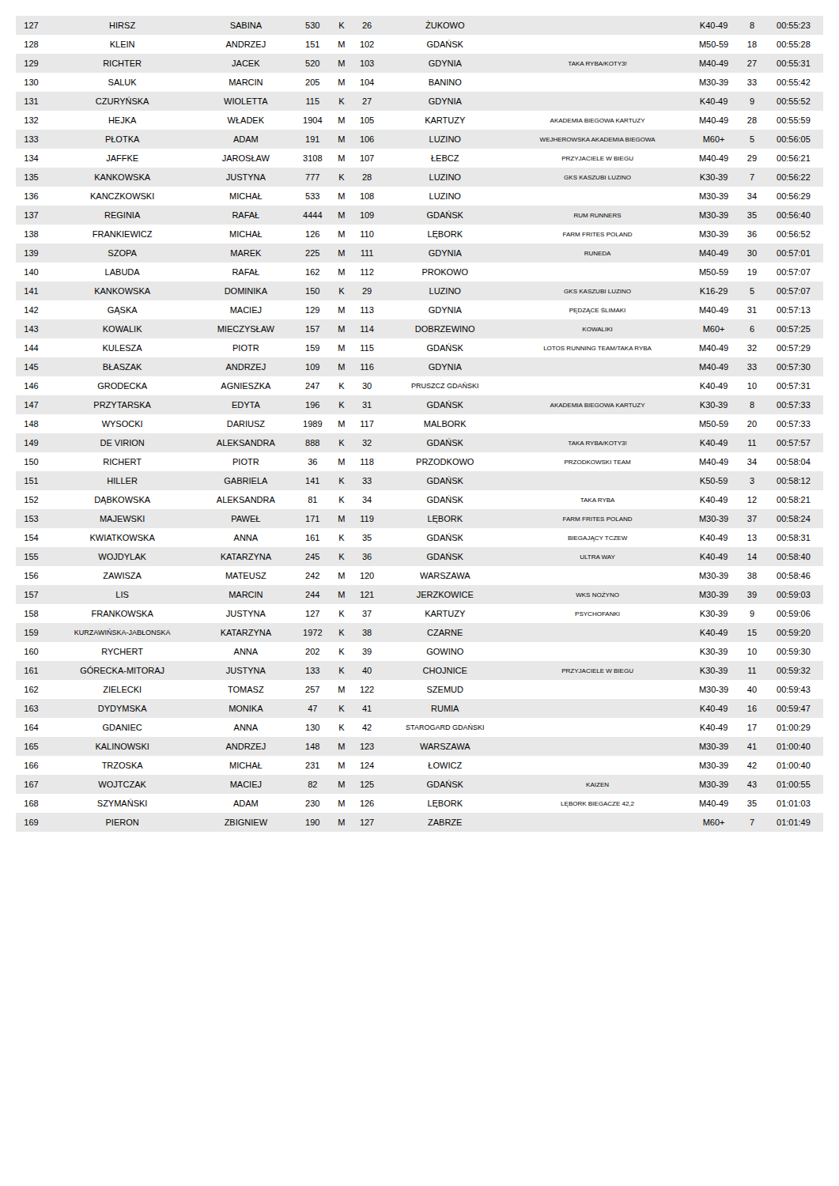| 127 | HIRSZ | SABINA | 530 | K | 26 | ŻUKOWO | | K40-49 | 8 | 00:55:23 |
| 128 | KLEIN | ANDRZEJ | 151 | M | 102 | GDAŃSK | | M50-59 | 18 | 00:55:28 |
| 129 | RICHTER | JACEK | 520 | M | 103 | GDYNIA | TAKA RYBA/KOTY3! | M40-49 | 27 | 00:55:31 |
| 130 | SALUK | MARCIN | 205 | M | 104 | BANINO | | M30-39 | 33 | 00:55:42 |
| 131 | CZURYŃSKA | WIOLETTA | 115 | K | 27 | GDYNIA | | K40-49 | 9 | 00:55:52 |
| 132 | HEJKA | WŁADEK | 1904 | M | 105 | KARTUZY | AKADEMIA BIEGOWA KARTUZY | M40-49 | 28 | 00:55:59 |
| 133 | PŁOTKA | ADAM | 191 | M | 106 | LUZINO | WEJHEROWSKA AKADEMIA BIEGOWA | M60+ | 5 | 00:56:05 |
| 134 | JAFFKE | JAROSŁAW | 3108 | M | 107 | ŁEBCZ | PRZYJACIELE W BIEGU | M40-49 | 29 | 00:56:21 |
| 135 | KANKOWSKA | JUSTYNA | 777 | K | 28 | LUZINO | GKS KASZUBI LUZINO | K30-39 | 7 | 00:56:22 |
| 136 | KANCZKOWSKI | MICHAŁ | 533 | M | 108 | LUZINO | | M30-39 | 34 | 00:56:29 |
| 137 | REGINIA | RAFAŁ | 4444 | M | 109 | GDAŃSK | RUM RUNNERS | M30-39 | 35 | 00:56:40 |
| 138 | FRANKIEWICZ | MICHAŁ | 126 | M | 110 | LĘBORK | FARM FRITES POLAND | M30-39 | 36 | 00:56:52 |
| 139 | SZOPA | MAREK | 225 | M | 111 | GDYNIA | RUNEDA | M40-49 | 30 | 00:57:01 |
| 140 | LABUDA | RAFAŁ | 162 | M | 112 | PROKOWO | | M50-59 | 19 | 00:57:07 |
| 141 | KANKOWSKA | DOMINIKA | 150 | K | 29 | LUZINO | GKS KASZUBI LUZINO | K16-29 | 5 | 00:57:07 |
| 142 | GĄSKA | MACIEJ | 129 | M | 113 | GDYNIA | PĘDZĄCE ŚLIMAKI | M40-49 | 31 | 00:57:13 |
| 143 | KOWALIK | MIECZYSŁAW | 157 | M | 114 | DOBRZEWINO | KOWALIKI | M60+ | 6 | 00:57:25 |
| 144 | KULESZA | PIOTR | 159 | M | 115 | GDAŃSK | LOTOS RUNNING TEAM/TAKA RYBA | M40-49 | 32 | 00:57:29 |
| 145 | BŁASZAK | ANDRZEJ | 109 | M | 116 | GDYNIA | | M40-49 | 33 | 00:57:30 |
| 146 | GRODECKA | AGNIESZKA | 247 | K | 30 | PRUSZCZ GDAŃSKI | | K40-49 | 10 | 00:57:31 |
| 147 | PRZYTARSKA | EDYTA | 196 | K | 31 | GDAŃSK | AKADEMIA BIEGOWA KARTUZY | K30-39 | 8 | 00:57:33 |
| 148 | WYSOCKI | DARIUSZ | 1989 | M | 117 | MALBORK | | M50-59 | 20 | 00:57:33 |
| 149 | DE VIRION | ALEKSANDRA | 888 | K | 32 | GDAŃSK | TAKA RYBA/KOTY3! | K40-49 | 11 | 00:57:57 |
| 150 | RICHERT | PIOTR | 36 | M | 118 | PRZODKOWO | PRZODKOWSKI TEAM | M40-49 | 34 | 00:58:04 |
| 151 | HILLER | GABRIELA | 141 | K | 33 | GDAŃSK | | K50-59 | 3 | 00:58:12 |
| 152 | DĄBKOWSKA | ALEKSANDRA | 81 | K | 34 | GDAŃSK | TAKA RYBA | K40-49 | 12 | 00:58:21 |
| 153 | MAJEWSKI | PAWEŁ | 171 | M | 119 | LĘBORK | FARM FRITES POLAND | M30-39 | 37 | 00:58:24 |
| 154 | KWIATKOWSKA | ANNA | 161 | K | 35 | GDAŃSK | BIEGAJĄCY TCZEW | K40-49 | 13 | 00:58:31 |
| 155 | WOJDYLAK | KATARZYNA | 245 | K | 36 | GDAŃSK | ULTRA WAY | K40-49 | 14 | 00:58:40 |
| 156 | ZAWISZA | MATEUSZ | 242 | M | 120 | WARSZAWA | | M30-39 | 38 | 00:58:46 |
| 157 | LIS | MARCIN | 244 | M | 121 | JERZKOWICE | WKS NOŻYNO | M30-39 | 39 | 00:59:03 |
| 158 | FRANKOWSKA | JUSTYNA | 127 | K | 37 | KARTUZY | PSYCHOFANKI | K30-39 | 9 | 00:59:06 |
| 159 | KURZAWIŃSKA-JABŁONSKA | KATARZYNA | 1972 | K | 38 | CZARNE | | K40-49 | 15 | 00:59:20 |
| 160 | RYCHERT | ANNA | 202 | K | 39 | GOWINO | | K30-39 | 10 | 00:59:30 |
| 161 | GÓRECKA-MITORAJ | JUSTYNA | 133 | K | 40 | CHOJNICE | PRZYJACIELE W BIEGU | K30-39 | 11 | 00:59:32 |
| 162 | ZIELECKI | TOMASZ | 257 | M | 122 | SZEMUD | | M30-39 | 40 | 00:59:43 |
| 163 | DYDYMSKA | MONIKA | 47 | K | 41 | RUMIA | | K40-49 | 16 | 00:59:47 |
| 164 | GDANIEC | ANNA | 130 | K | 42 | STAROGARD GDAŃSKI | | K40-49 | 17 | 01:00:29 |
| 165 | KALINOWSKI | ANDRZEJ | 148 | M | 123 | WARSZAWA | | M30-39 | 41 | 01:00:40 |
| 166 | TRZOSKA | MICHAŁ | 231 | M | 124 | ŁOWICZ | | M30-39 | 42 | 01:00:40 |
| 167 | WOJTCZAK | MACIEJ | 82 | M | 125 | GDAŃSK | KAIZEN | M30-39 | 43 | 01:00:55 |
| 168 | SZYMAŃSKI | ADAM | 230 | M | 126 | LĘBORK | LĘBORK BIEGACZE 42,2 | M40-49 | 35 | 01:01:03 |
| 169 | PIERON | ZBIGNIEW | 190 | M | 127 | ZABRZE | | M60+ | 7 | 01:01:49 |